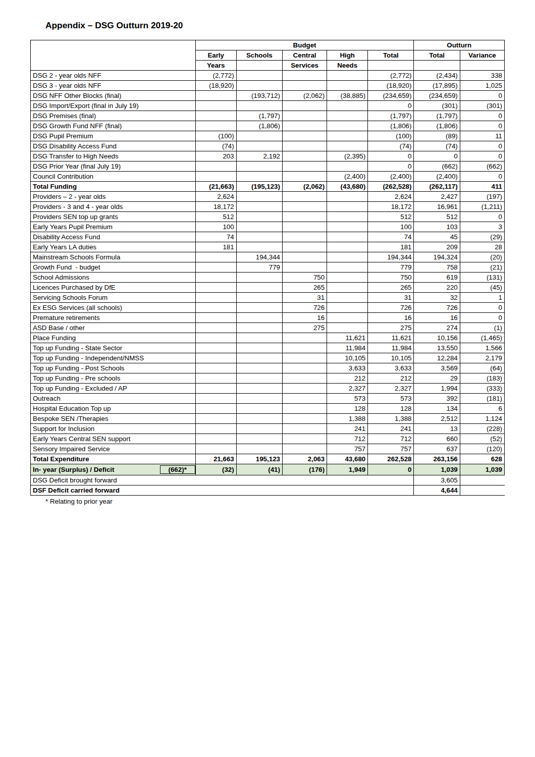Appendix – DSG Outturn 2019-20
| | Budget | Outturn |
| --- | --- | --- |
| Early | Schools | Central | High | Total | Total | Variance |
| Years | | Services | Needs | | | |
| DSG 2 - year olds NFF | (2,772) | | | | (2,772) | (2,434) | 338 |
| DSG 3 - year olds NFF | (18,920) | | | | (18,920) | (17,895) | 1,025 |
| DSG NFF Other Blocks (final) | | (193,712) | (2,062) | (38,885) | (234,659) | (234,659) | 0 |
| DSG Import/Export (final in July 19) | | | | | 0 | (301) | (301) |
| DSG Premises (final) | | (1,797) | | | (1,797) | (1,797) | 0 |
| DSG Growth Fund NFF (final) | | (1,806) | | | (1,806) | (1,806) | 0 |
| DSG Pupil Premium | (100) | | | | (100) | (89) | 11 |
| DSG Disability Access Fund | (74) | | | | (74) | (74) | 0 |
| DSG Transfer to High Needs | 203 | 2,192 | | (2,395) | 0 | 0 | 0 |
| DSG Prior Year (final July 19) | | | | | 0 | (662) | (662) |
| Council Contribution | | | | (2,400) | (2,400) | (2,400) | 0 |
| Total Funding | (21,663) | (195,123) | (2,062) | (43,680) | (262,528) | (262,117) | 411 |
| Providers – 2 - year olds | 2,624 | | | | 2,624 | 2,427 | (197) |
| Providers - 3 and 4 - year olds | 18,172 | | | | 18,172 | 16,961 | (1,211) |
| Providers SEN top up grants | 512 | | | | 512 | 512 | 0 |
| Early Years Pupil Premium | 100 | | | | 100 | 103 | 3 |
| Disability Access Fund | 74 | | | | 74 | 45 | (29) |
| Early Years LA duties | 181 | | | | 181 | 209 | 28 |
| Mainstream Schools Formula | | 194,344 | | | 194,344 | 194,324 | (20) |
| Growth Fund - budget | | 779 | | | 779 | 758 | (21) |
| School Admissions | | | 750 | | 750 | 619 | (131) |
| Licences Purchased by DfE | | | 265 | | 265 | 220 | (45) |
| Servicing Schools Forum | | | 31 | | 31 | 32 | 1 |
| Ex ESG Services (all schools) | | | 726 | | 726 | 726 | 0 |
| Premature retirements | | | 16 | | 16 | 16 | 0 |
| ASD Base / other | | | 275 | | 275 | 274 | (1) |
| Place Funding | | | | 11,621 | 11,621 | 10,156 | (1,465) |
| Top up Funding - State Sector | | | | 11,984 | 11,984 | 13,550 | 1,566 |
| Top up Funding - Independent/NMSS | | | | 10,105 | 10,105 | 12,284 | 2,179 |
| Top up Funding - Post Schools | | | | 3,633 | 3,633 | 3,569 | (64) |
| Top up Funding - Pre schools | | | | 212 | 212 | 29 | (183) |
| Top up Funding - Excluded / AP | | | | 2,327 | 2,327 | 1,994 | (333) |
| Outreach | | | | 573 | 573 | 392 | (181) |
| Hospital Education Top up | | | | 128 | 128 | 134 | 6 |
| Bespoke SEN /Therapies | | | | 1,388 | 1,388 | 2,512 | 1,124 |
| Support for Inclusion | | | | 241 | 241 | 13 | (228) |
| Early Years Central SEN support | | | | 712 | 712 | 660 | (52) |
| Sensory Impaired Service | | | | 757 | 757 | 637 | (120) |
| Total Expenditure | 21,663 | 195,123 | 2,063 | 43,680 | 262,528 | 263,156 | 628 |
| / In- year (Surplus) / Deficit / (662)* / | (32) | (41) | (176) | 1,949 | 0 | 1,039 | 1,039 |
| DSG Deficit brought forward | 3,605 | |
| DSF Deficit carried forward | 4,644 | |
* Relating to prior year